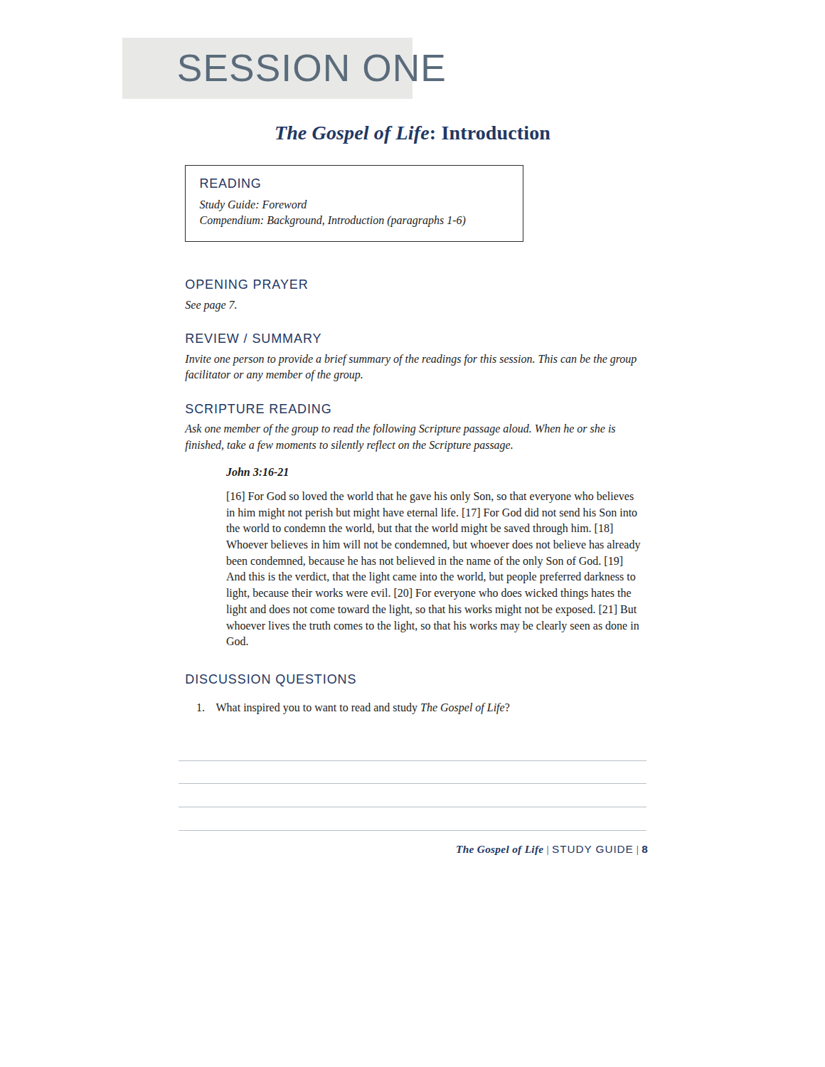SESSION ONE
The Gospel of Life: Introduction
READING
Study Guide: Foreword
Compendium: Background, Introduction (paragraphs 1-6)
OPENING PRAYER
See page 7.
REVIEW / SUMMARY
Invite one person to provide a brief summary of the readings for this session. This can be the group facilitator or any member of the group.
SCRIPTURE READING
Ask one member of the group to read the following Scripture passage aloud. When he or she is finished, take a few moments to silently reflect on the Scripture passage.
John 3:16-21
[16] For God so loved the world that he gave his only Son, so that everyone who believes in him might not perish but might have eternal life. [17] For God did not send his Son into the world to condemn the world, but that the world might be saved through him. [18] Whoever believes in him will not be condemned, but whoever does not believe has already been condemned, because he has not believed in the name of the only Son of God. [19] And this is the verdict, that the light came into the world, but people preferred darkness to light, because their works were evil. [20] For everyone who does wicked things hates the light and does not come toward the light, so that his works might not be exposed. [21] But whoever lives the truth comes to the light, so that his works may be clearly seen as done in God.
DISCUSSION QUESTIONS
What inspired you to want to read and study The Gospel of Life?
The Gospel of Life | STUDY GUIDE | 8